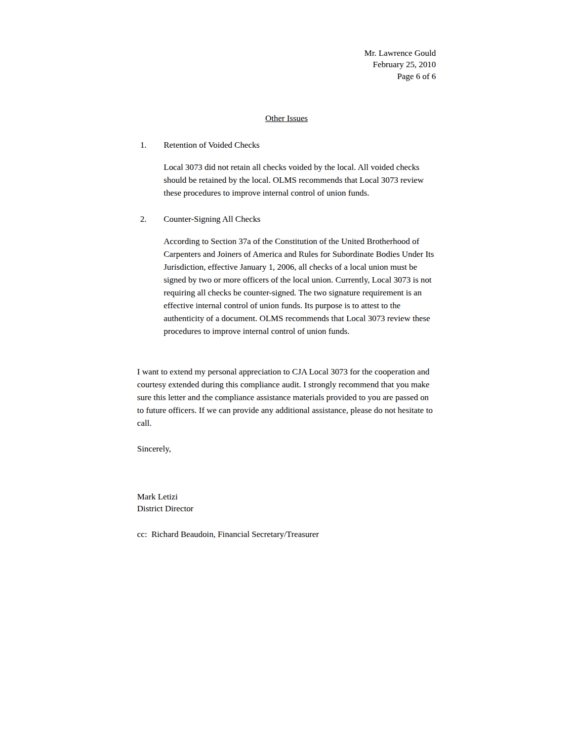Mr. Lawrence Gould
February 25, 2010
Page 6 of 6
Other Issues
Retention of Voided Checks
Local 3073 did not retain all checks voided by the local. All voided checks should be retained by the local. OLMS recommends that Local 3073 review these procedures to improve internal control of union funds.
Counter-Signing All Checks
According to Section 37a of the Constitution of the United Brotherhood of Carpenters and Joiners of America and Rules for Subordinate Bodies Under Its Jurisdiction, effective January 1, 2006, all checks of a local union must be signed by two or more officers of the local union. Currently, Local 3073 is not requiring all checks be counter-signed. The two signature requirement is an effective internal control of union funds. Its purpose is to attest to the authenticity of a document. OLMS recommends that Local 3073 review these procedures to improve internal control of union funds.
I want to extend my personal appreciation to CJA Local 3073 for the cooperation and courtesy extended during this compliance audit. I strongly recommend that you make sure this letter and the compliance assistance materials provided to you are passed on to future officers. If we can provide any additional assistance, please do not hesitate to call.
Sincerely,
Mark Letizi
District Director
cc: Richard Beaudoin, Financial Secretary/Treasurer